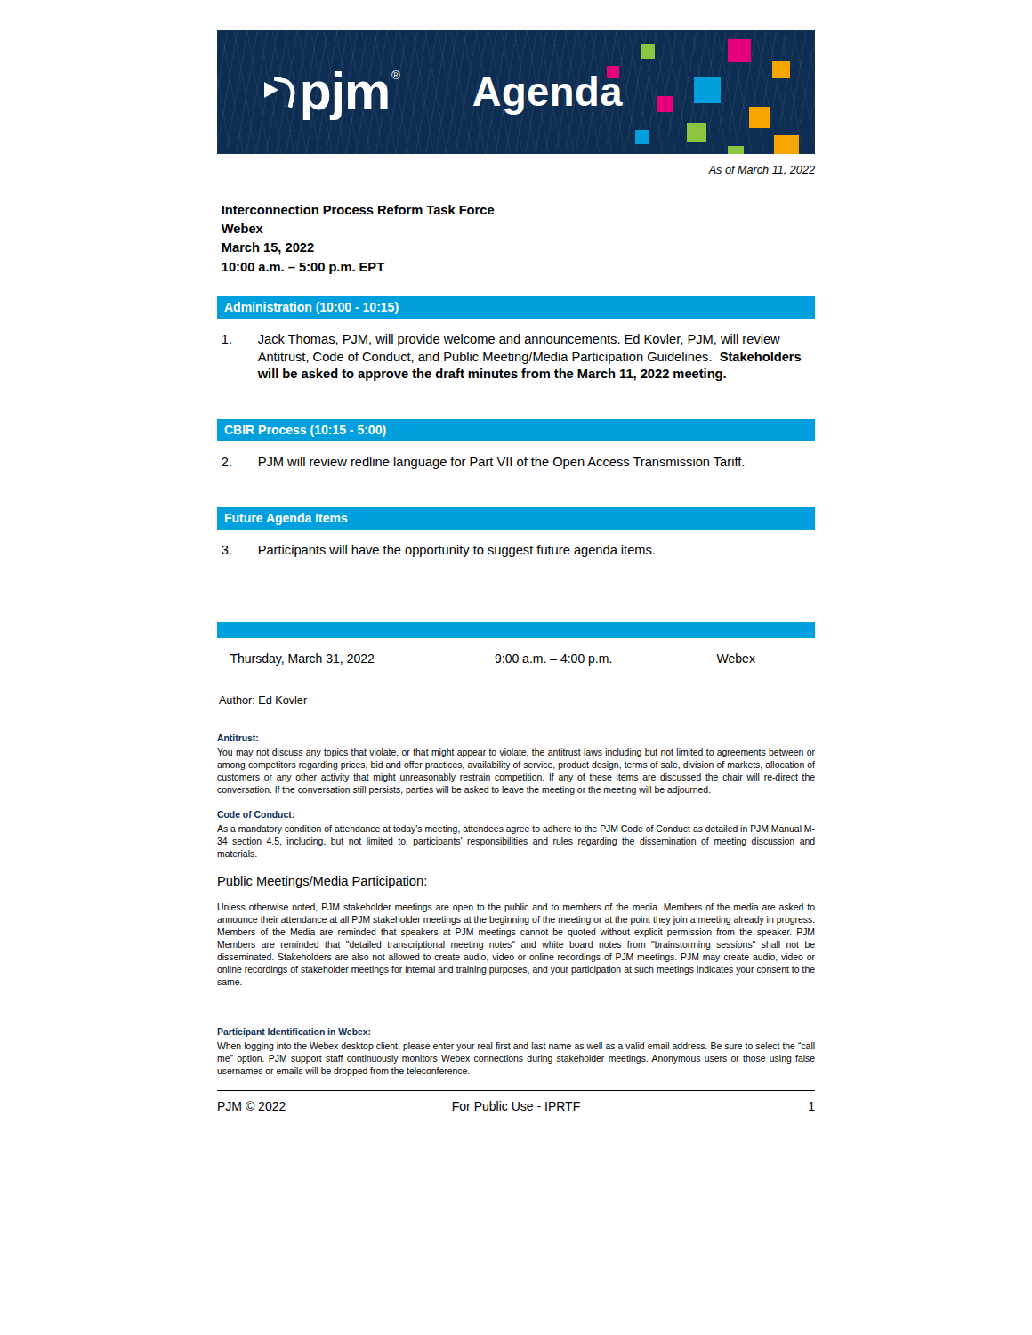pjm®
Agenda
As of March 11, 2022
Interconnection Process Reform Task Force
Webex
March 15, 2022
10:00 a.m. – 5:00 p.m. EPT
Administration (10:00 - 10:15)
1. Jack Thomas, PJM, will provide welcome and announcements. Ed Kovler, PJM, will review Antitrust, Code of Conduct, and Public Meeting/Media Participation Guidelines. Stakeholders will be asked to approve the draft minutes from the March 11, 2022 meeting.
CBIR Process (10:15 - 5:00)
2. PJM will review redline language for Part VII of the Open Access Transmission Tariff.
Future Agenda Items
3. Participants will have the opportunity to suggest future agenda items.
Thursday, March 31, 2022
9:00 a.m. – 4:00 p.m.
Webex
Author: Ed Kovler
Antitrust:
You may not discuss any topics that violate, or that might appear to violate, the antitrust laws including but not limited to agreements between or among competitors regarding prices, bid and offer practices, availability of service, product design, terms of sale, division of markets, allocation of customers or any other activity that might unreasonably restrain competition. If any of these items are discussed the chair will re-direct the conversation. If the conversation still persists, parties will be asked to leave the meeting or the meeting will be adjourned.
Code of Conduct:
As a mandatory condition of attendance at today's meeting, attendees agree to adhere to the PJM Code of Conduct as detailed in PJM Manual M-34 section 4.5, including, but not limited to, participants' responsibilities and rules regarding the dissemination of meeting discussion and materials.
Public Meetings/Media Participation:
Unless otherwise noted, PJM stakeholder meetings are open to the public and to members of the media. Members of the media are asked to announce their attendance at all PJM stakeholder meetings at the beginning of the meeting or at the point they join a meeting already in progress. Members of the Media are reminded that speakers at PJM meetings cannot be quoted without explicit permission from the speaker. PJM Members are reminded that "detailed transcriptional meeting notes" and white board notes from "brainstorming sessions" shall not be disseminated. Stakeholders are also not allowed to create audio, video or online recordings of PJM meetings. PJM may create audio, video or online recordings of stakeholder meetings for internal and training purposes, and your participation at such meetings indicates your consent to the same.
Participant Identification in Webex:
When logging into the Webex desktop client, please enter your real first and last name as well as a valid email address. Be sure to select the “call me” option. PJM support staff continuously monitors Webex connections during stakeholder meetings. Anonymous users or those using false usernames or emails will be dropped from the teleconference.
PJM © 2022
For Public Use - IPRTF
1